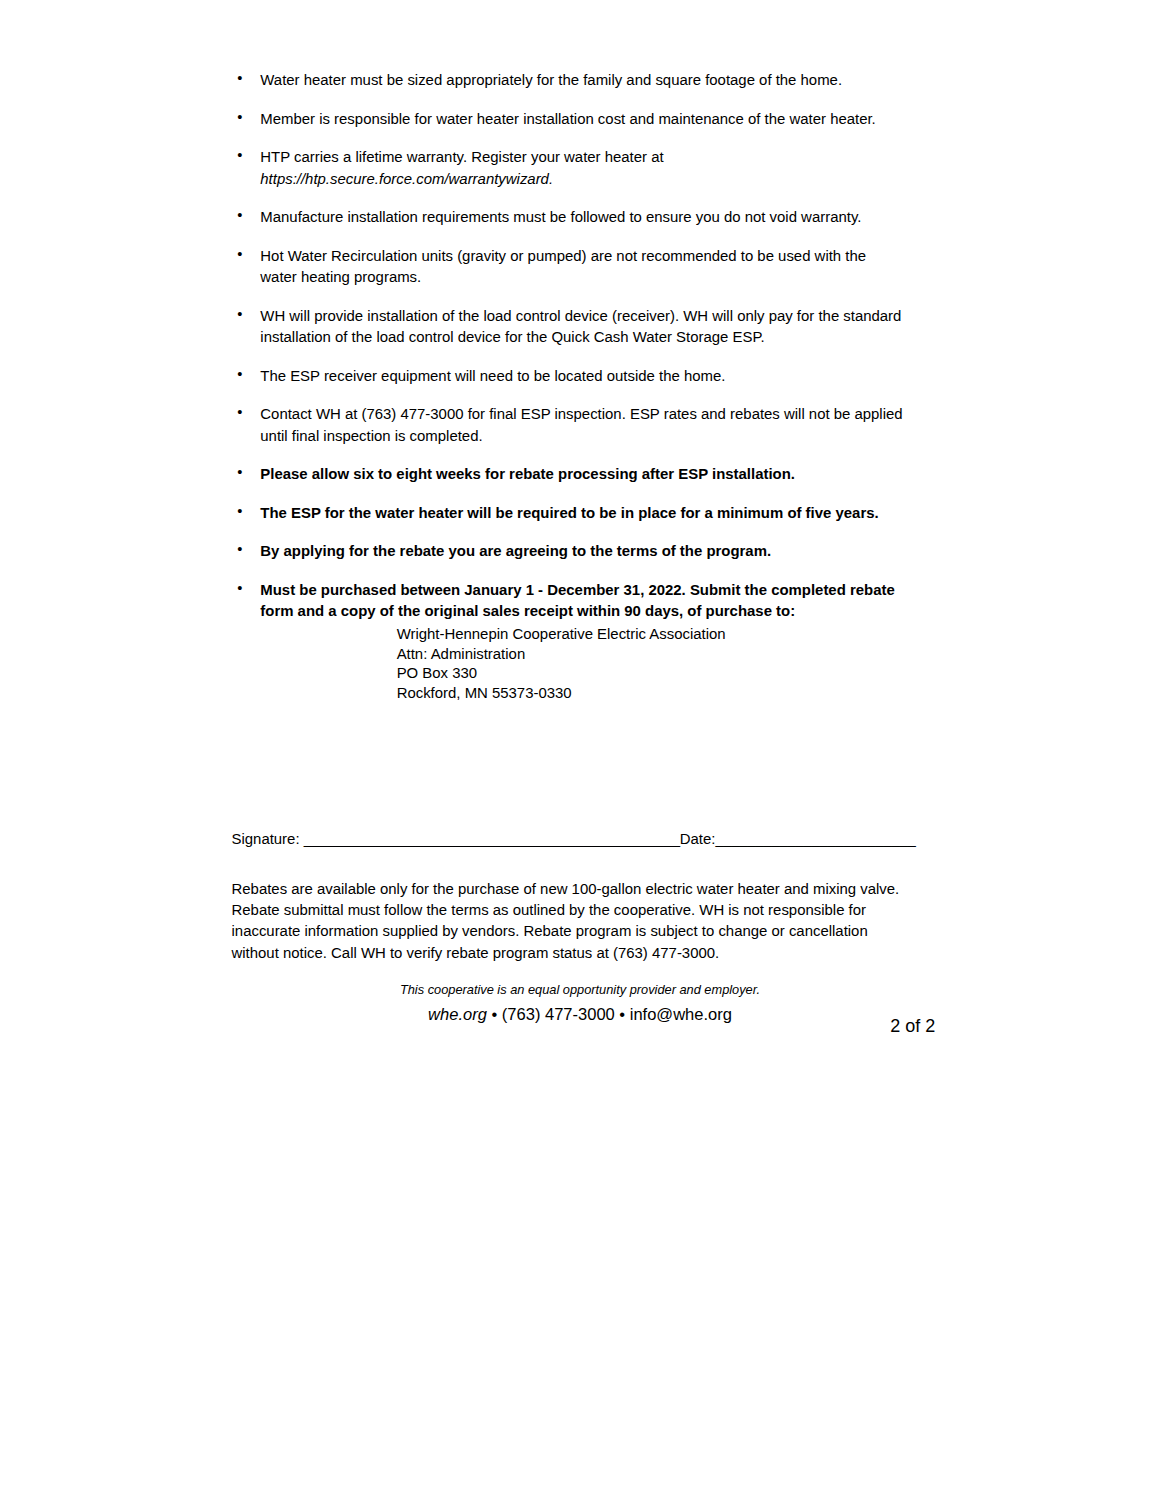Water heater must be sized appropriately for the family and square footage of the home.
Member is responsible for water heater installation cost and maintenance of the water heater.
HTP carries a lifetime warranty. Register your water heater at https://htp.secure.force.com/warrantywizard.
Manufacture installation requirements must be followed to ensure you do not void warranty.
Hot Water Recirculation units (gravity or pumped) are not recommended to be used with the water heating programs.
WH will provide installation of the load control device (receiver). WH will only pay for the standard installation of the load control device for the Quick Cash Water Storage ESP.
The ESP receiver equipment will need to be located outside the home.
Contact WH at (763) 477-3000 for final ESP inspection. ESP rates and rebates will not be applied until final inspection is completed.
Please allow six to eight weeks for rebate processing after ESP installation.
The ESP for the water heater will be required to be in place for a minimum of five years.
By applying for the rebate you are agreeing to the terms of the program.
Must be purchased between January 1 - December 31, 2022. Submit the completed rebate form and a copy of the original sales receipt within 90 days, of purchase to:
Wright-Hennepin Cooperative Electric Association
Attn: Administration
PO Box 330
Rockford, MN 55373-0330
Signature: _______________________________________________Date:_________________________
Rebates are available only for the purchase of new 100-gallon electric water heater and mixing valve. Rebate submittal must follow the terms as outlined by the cooperative. WH is not responsible for inaccurate information supplied by vendors. Rebate program is subject to change or cancellation without notice. Call WH to verify rebate program status at (763) 477-3000.
This cooperative is an equal opportunity provider and employer.
whe.org • (763) 477-3000 • info@whe.org
2 of 2